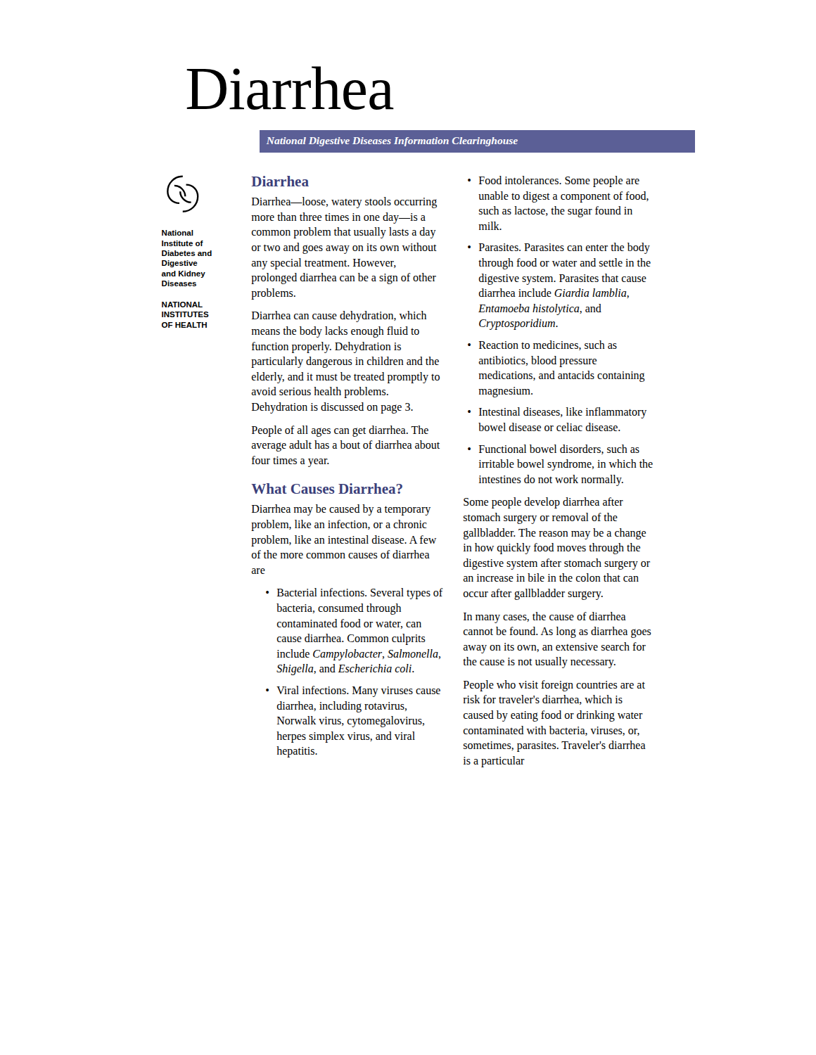Diarrhea
National Digestive Diseases Information Clearinghouse
National
Institute of
Diabetes and
Digestive
and Kidney
Diseases
NATIONAL
INSTITUTES
OF HEALTH
Diarrhea
Diarrhea—loose, watery stools occurring more than three times in one day—is a common problem that usually lasts a day or two and goes away on its own without any special treatment. However, prolonged diarrhea can be a sign of other problems.
Diarrhea can cause dehydration, which means the body lacks enough fluid to function properly. Dehydration is particularly dangerous in children and the elderly, and it must be treated promptly to avoid serious health problems. Dehydration is discussed on page 3.
People of all ages can get diarrhea. The average adult has a bout of diarrhea about four times a year.
What Causes Diarrhea?
Diarrhea may be caused by a temporary problem, like an infection, or a chronic problem, like an intestinal disease. A few of the more common causes of diarrhea are
Bacterial infections. Several types of bacteria, consumed through contaminated food or water, can cause diarrhea. Common culprits include Campylobacter, Salmonella, Shigella, and Escherichia coli.
Viral infections. Many viruses cause diarrhea, including rotavirus, Norwalk virus, cytomegalovirus, herpes simplex virus, and viral hepatitis.
Food intolerances. Some people are unable to digest a component of food, such as lactose, the sugar found in milk.
Parasites. Parasites can enter the body through food or water and settle in the digestive system. Parasites that cause diarrhea include Giardia lamblia, Entamoeba histolytica, and Cryptosporidium.
Reaction to medicines, such as antibiotics, blood pressure medications, and antacids containing magnesium.
Intestinal diseases, like inflammatory bowel disease or celiac disease.
Functional bowel disorders, such as irritable bowel syndrome, in which the intestines do not work normally.
Some people develop diarrhea after stomach surgery or removal of the gallbladder. The reason may be a change in how quickly food moves through the digestive system after stomach surgery or an increase in bile in the colon that can occur after gallbladder surgery.
In many cases, the cause of diarrhea cannot be found. As long as diarrhea goes away on its own, an extensive search for the cause is not usually necessary.
People who visit foreign countries are at risk for traveler's diarrhea, which is caused by eating food or drinking water contaminated with bacteria, viruses, or, sometimes, parasites. Traveler's diarrhea is a particular